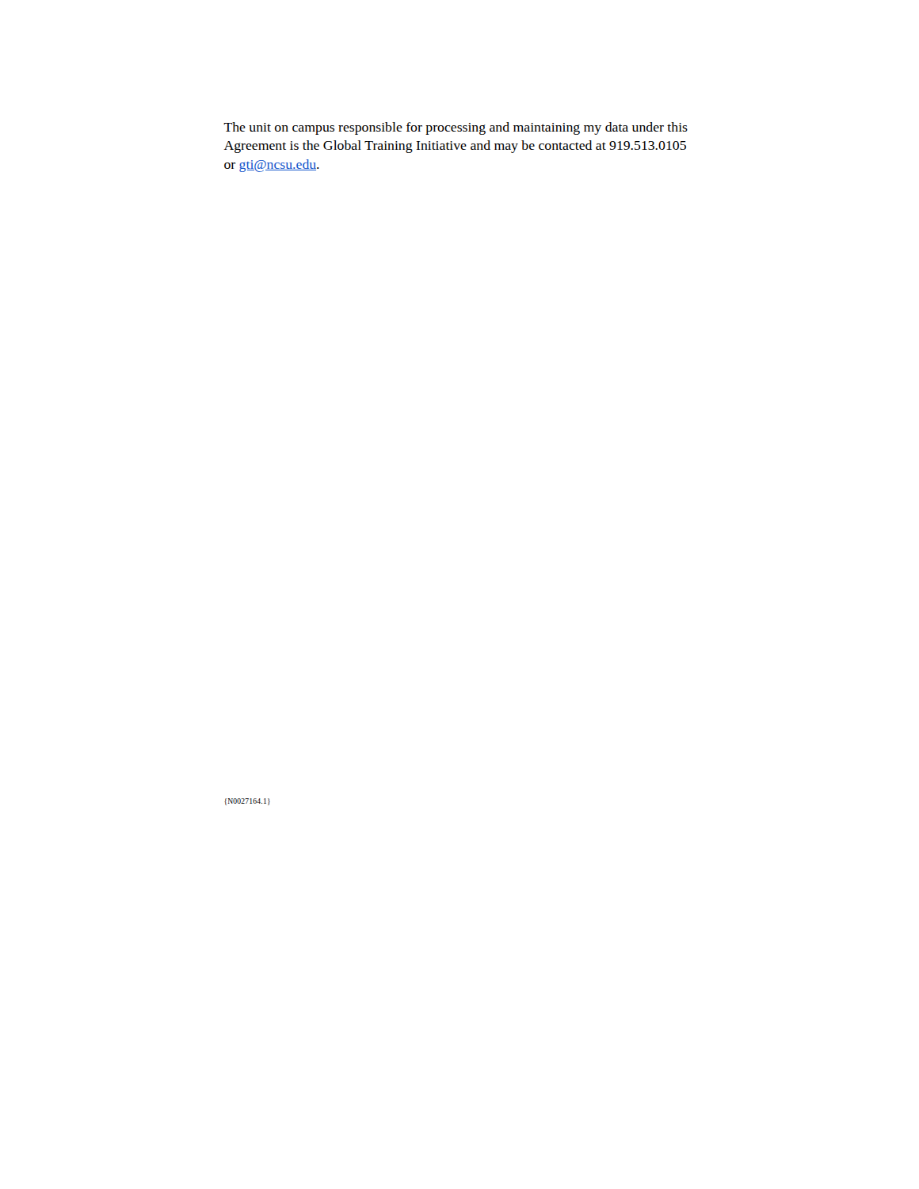The unit on campus responsible for processing and maintaining my data under this Agreement is the Global Training Initiative and may be contacted at 919.513.0105 or gti@ncsu.edu.
{N0027164.1}